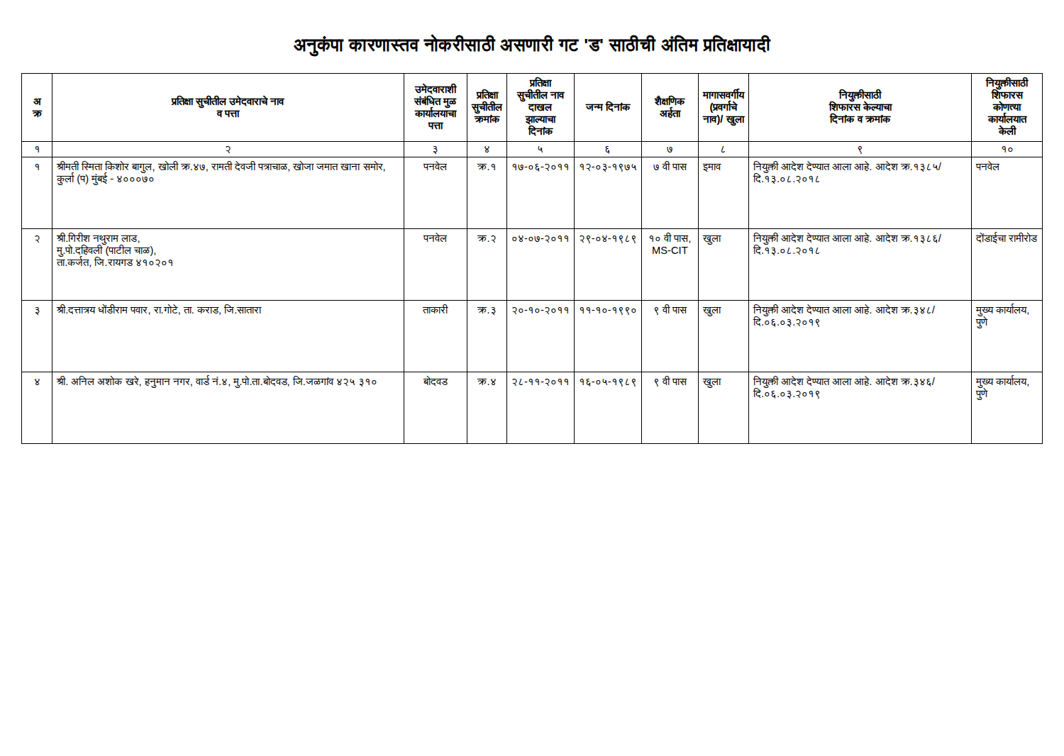अनुकंपा कारणास्तव नोकरीसाठी असणारी गट 'ड' साठीची अंतिम प्रतिक्षायादी
| अ क्र | प्रतिक्षा सुचीतील उमेदवाराचे नाव व पत्ता | उमेदवाराशी संबंधित मुळ कार्यालयाचा पत्ता | प्रतिक्षा सुचीतील क्रमांक | प्रतिक्षा सुचीतील नाव दाखल झाल्याचा दिनांक | जन्म दिनांक | शैक्षणिक अर्हता | मागासवर्गीय (प्रवर्गाचे नाव)/ खुला | नियुक्तीसाठी शिफारस केल्याचा दिनांक व क्रमांक | नियुक्तीसाठी शिफारस कोणत्या कार्यालयात केली |
| --- | --- | --- | --- | --- | --- | --- | --- | --- | --- |
| १ | २ | ३ | ४ | ५ | ६ | ७ | ८ | ९ | १० |
| १ | श्रीमती स्मिता किशोर बागुल, खोली क्र.४७, रामती देवजी पत्राचाळ, खोजा जमात खाना समोर, कुर्ला (प) मुंबई - ४०००७० | पनवेल | क्र.१ | १७-०६-२०११ | १२-०३-१९७५ | ७ वी पास | इमाव | नियुक्ती आदेश देण्यात आला आहे. आदेश क्र.१३८५/ दि.१३.०८.२०१८ | पनवेल |
| २ | श्री.गिरीश नथुराम लाड, मु.पो.दहिवली (पाटील चाळ), ता.कर्जत, जि.रायगड ४१०२०१ | पनवेल | क्र.२ | ०४-०७-२०११ | २९-०४-१९८९ | १० वी पास, MS-CIT | खुला | नियुक्ती आदेश देण्यात आला आहे. आदेश क्र.१३८६/ दि.१३.०८.२०१८ | दोंडाईचा रामीरोड |
| ३ | श्री.दत्तात्रय धोंडीराम पवार, रा.गोटे, ता. कराड, जि.सातारा | ताकारी | क्र.३ | २०-१०-२०११ | ११-१०-१९९० | ९ वी पास | खुला | नियुक्ती आदेश देण्यात आला आहे. आदेश क्र.३४८/ दि.०६.०३.२०१९ | मुख्य कार्यालय, पुणे |
| ४ | श्री. अनिल अशोक खरे, हनुमान नगर, वार्ड नं.४, मु.पो.ता.बोदवड, जि.जळगांव ४२५ ३१० | बोदवड | क्र.४ | २८-११-२०११ | १६-०५-१९८९ | ९ वी पास | खुला | नियुक्ती आदेश देण्यात आला आहे. आदेश क्र.३४६/ दि.०६.०३.२०१९ | मुख्य कार्यालय, पुणे |